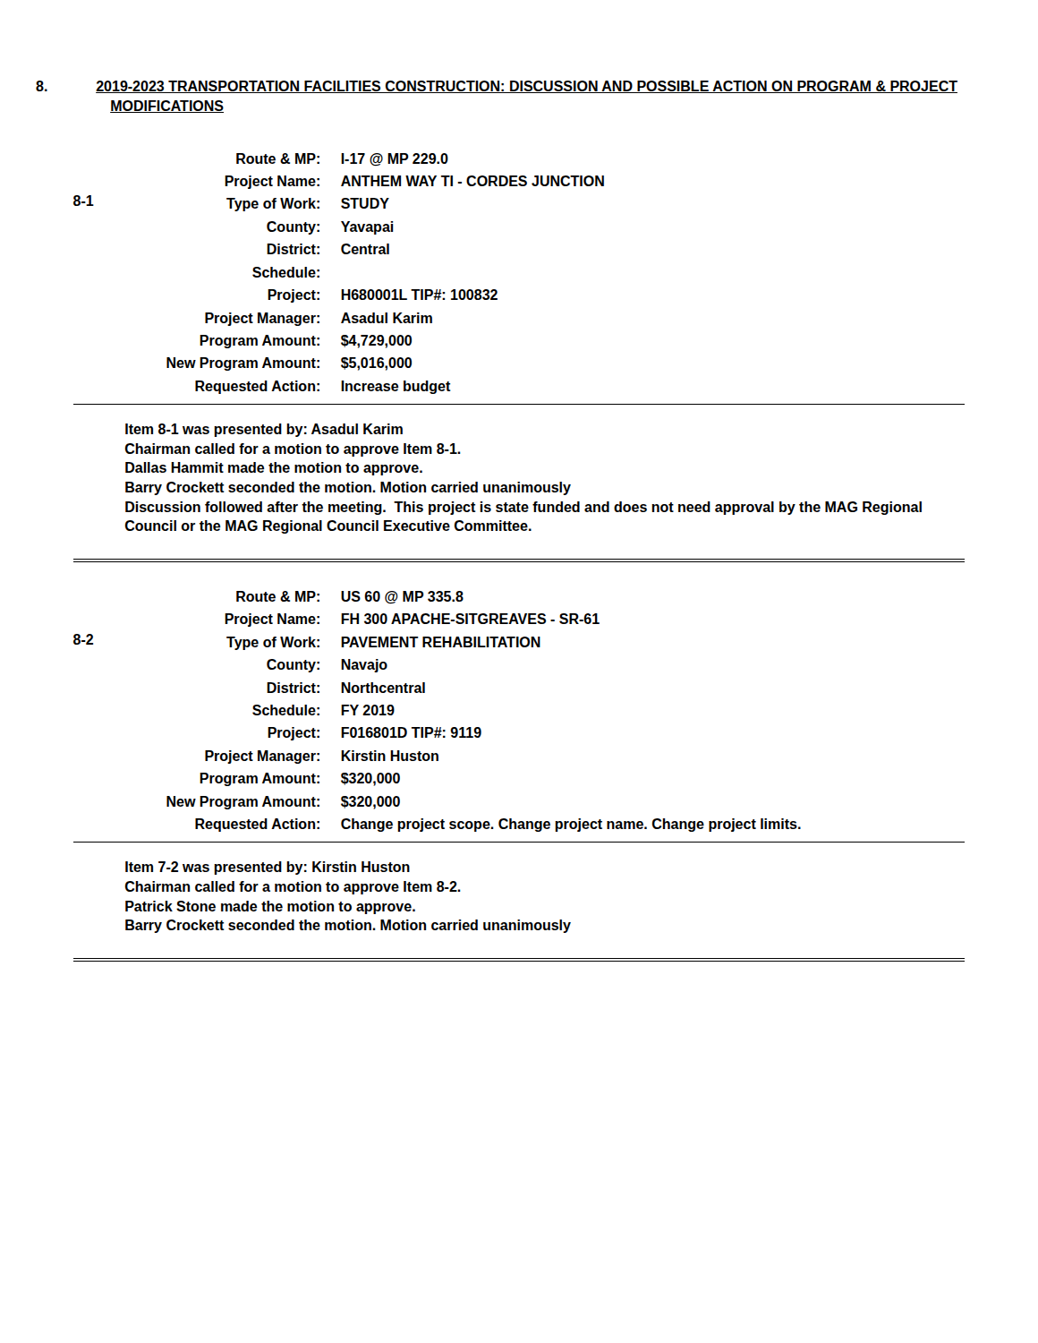8. 2019-2023 TRANSPORTATION FACILITIES CONSTRUCTION: DISCUSSION AND POSSIBLE ACTION ON PROGRAM & PROJECT MODIFICATIONS
8-1
| Route & MP: | I-17 @ MP 229.0 |
| Project Name: | ANTHEM WAY TI - CORDES JUNCTION |
| Type of Work: | STUDY |
| County: | Yavapai |
| District: | Central |
| Schedule: | |
| Project: | H680001L TIP#: 100832 |
| Project Manager: | Asadul Karim |
| Program Amount: | $4,729,000 |
| New Program Amount: | $5,016,000 |
| Requested Action: | Increase budget |
Item 8-1 was presented by: Asadul Karim
Chairman called for a motion to approve Item 8-1.
Dallas Hammit made the motion to approve.
Barry Crockett seconded the motion. Motion carried unanimously
Discussion followed after the meeting. This project is state funded and does not need approval by the MAG Regional Council or the MAG Regional Council Executive Committee.
8-2
| Route & MP: | US 60 @ MP 335.8 |
| Project Name: | FH 300 APACHE-SITGREAVES - SR-61 |
| Type of Work: | PAVEMENT REHABILITATION |
| County: | Navajo |
| District: | Northcentral |
| Schedule: | FY 2019 |
| Project: | F016801D TIP#: 9119 |
| Project Manager: | Kirstin Huston |
| Program Amount: | $320,000 |
| New Program Amount: | $320,000 |
| Requested Action: | Change project scope. Change project name. Change project limits. |
Item 7-2 was presented by: Kirstin Huston
Chairman called for a motion to approve Item 8-2.
Patrick Stone made the motion to approve.
Barry Crockett seconded the motion. Motion carried unanimously